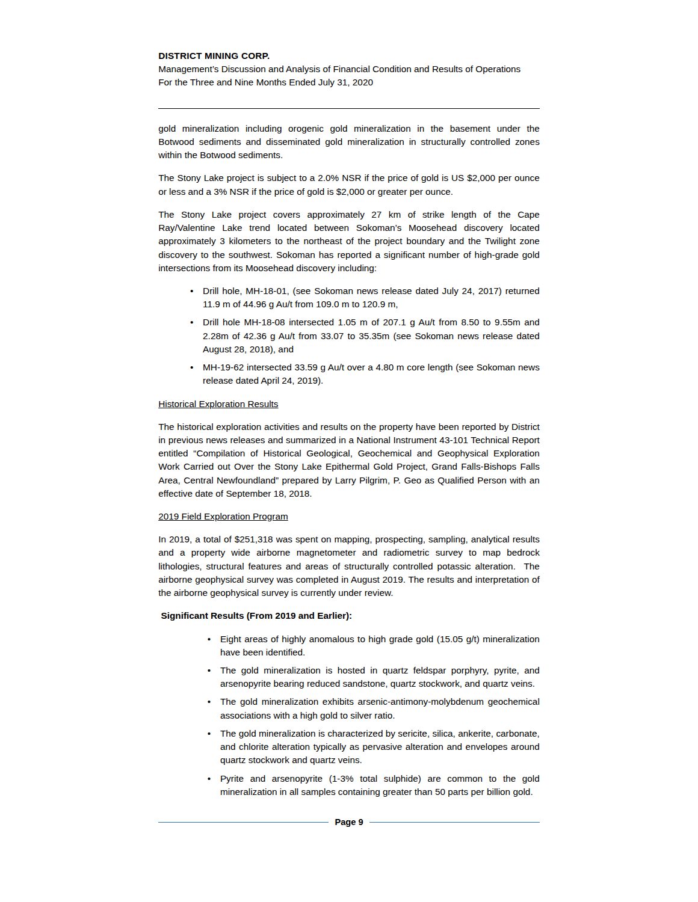DISTRICT MINING CORP.
Management’s Discussion and Analysis of Financial Condition and Results of Operations
For the Three and Nine Months Ended July 31, 2020
gold mineralization including orogenic gold mineralization in the basement under the Botwood sediments and disseminated gold mineralization in structurally controlled zones within the Botwood sediments.
The Stony Lake project is subject to a 2.0% NSR if the price of gold is US $2,000 per ounce or less and a 3% NSR if the price of gold is $2,000 or greater per ounce.
The Stony Lake project covers approximately 27 km of strike length of the Cape Ray/Valentine Lake trend located between Sokoman’s Moosehead discovery located approximately 3 kilometers to the northeast of the project boundary and the Twilight zone discovery to the southwest. Sokoman has reported a significant number of high-grade gold intersections from its Moosehead discovery including:
Drill hole, MH-18-01, (see Sokoman news release dated July 24, 2017) returned 11.9 m of 44.96 g Au/t from 109.0 m to 120.9 m,
Drill hole MH-18-08 intersected 1.05 m of 207.1 g Au/t from 8.50 to 9.55m and 2.28m of 42.36 g Au/t from 33.07 to 35.35m (see Sokoman news release dated August 28, 2018), and
MH-19-62 intersected 33.59 g Au/t over a 4.80 m core length (see Sokoman news release dated April 24, 2019).
Historical Exploration Results
The historical exploration activities and results on the property have been reported by District in previous news releases and summarized in a National Instrument 43-101 Technical Report entitled “Compilation of Historical Geological, Geochemical and Geophysical Exploration Work Carried out Over the Stony Lake Epithermal Gold Project, Grand Falls-Bishops Falls Area, Central Newfoundland” prepared by Larry Pilgrim, P. Geo as Qualified Person with an effective date of September 18, 2018.
2019 Field Exploration Program
In 2019, a total of $251,318 was spent on mapping, prospecting, sampling, analytical results and a property wide airborne magnetometer and radiometric survey to map bedrock lithologies, structural features and areas of structurally controlled potassic alteration. The airborne geophysical survey was completed in August 2019. The results and interpretation of the airborne geophysical survey is currently under review.
Significant Results (From 2019 and Earlier):
Eight areas of highly anomalous to high grade gold (15.05 g/t) mineralization have been identified.
The gold mineralization is hosted in quartz feldspar porphyry, pyrite, and arsenopyrite bearing reduced sandstone, quartz stockwork, and quartz veins.
The gold mineralization exhibits arsenic-antimony-molybdenum geochemical associations with a high gold to silver ratio.
The gold mineralization is characterized by sericite, silica, ankerite, carbonate, and chlorite alteration typically as pervasive alteration and envelopes around quartz stockwork and quartz veins.
Pyrite and arsenopyrite (1-3% total sulphide) are common to the gold mineralization in all samples containing greater than 50 parts per billion gold.
Page 9